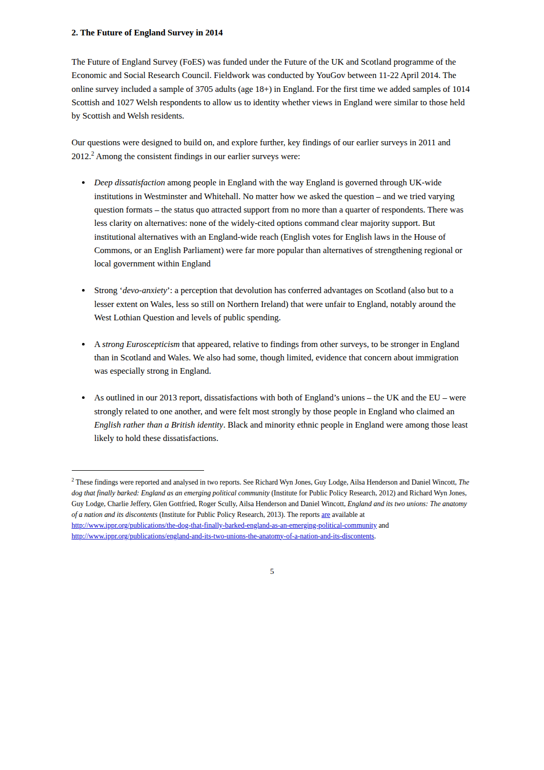2. The Future of England Survey in 2014
The Future of England Survey (FoES) was funded under the Future of the UK and Scotland programme of the Economic and Social Research Council. Fieldwork was conducted by YouGov between 11-22 April 2014. The online survey included a sample of 3705 adults (age 18+) in England. For the first time we added samples of 1014 Scottish and 1027 Welsh respondents to allow us to identity whether views in England were similar to those held by Scottish and Welsh residents.
Our questions were designed to build on, and explore further, key findings of our earlier surveys in 2011 and 2012.2 Among the consistent findings in our earlier surveys were:
Deep dissatisfaction among people in England with the way England is governed through UK-wide institutions in Westminster and Whitehall. No matter how we asked the question – and we tried varying question formats – the status quo attracted support from no more than a quarter of respondents. There was less clarity on alternatives: none of the widely-cited options command clear majority support. But institutional alternatives with an England-wide reach (English votes for English laws in the House of Commons, or an English Parliament) were far more popular than alternatives of strengthening regional or local government within England
Strong ‘devo-anxiety’: a perception that devolution has conferred advantages on Scotland (also but to a lesser extent on Wales, less so still on Northern Ireland) that were unfair to England, notably around the West Lothian Question and levels of public spending.
A strong Euroscepticism that appeared, relative to findings from other surveys, to be stronger in England than in Scotland and Wales. We also had some, though limited, evidence that concern about immigration was especially strong in England.
As outlined in our 2013 report, dissatisfactions with both of England’s unions – the UK and the EU – were strongly related to one another, and were felt most strongly by those people in England who claimed an English rather than a British identity. Black and minority ethnic people in England were among those least likely to hold these dissatisfactions.
2 These findings were reported and analysed in two reports. See Richard Wyn Jones, Guy Lodge, Ailsa Henderson and Daniel Wincott, The dog that finally barked: England as an emerging political community (Institute for Public Policy Research, 2012) and Richard Wyn Jones, Guy Lodge, Charlie Jeffery, Glen Gottfried, Roger Scully, Ailsa Henderson and Daniel Wincott, England and its two unions: The anatomy of a nation and its discontents (Institute for Public Policy Research, 2013). The reports are available at http://www.ippr.org/publications/the-dog-that-finally-barked-england-as-an-emerging-political-community and http://www.ippr.org/publications/england-and-its-two-unions-the-anatomy-of-a-nation-and-its-discontents.
5